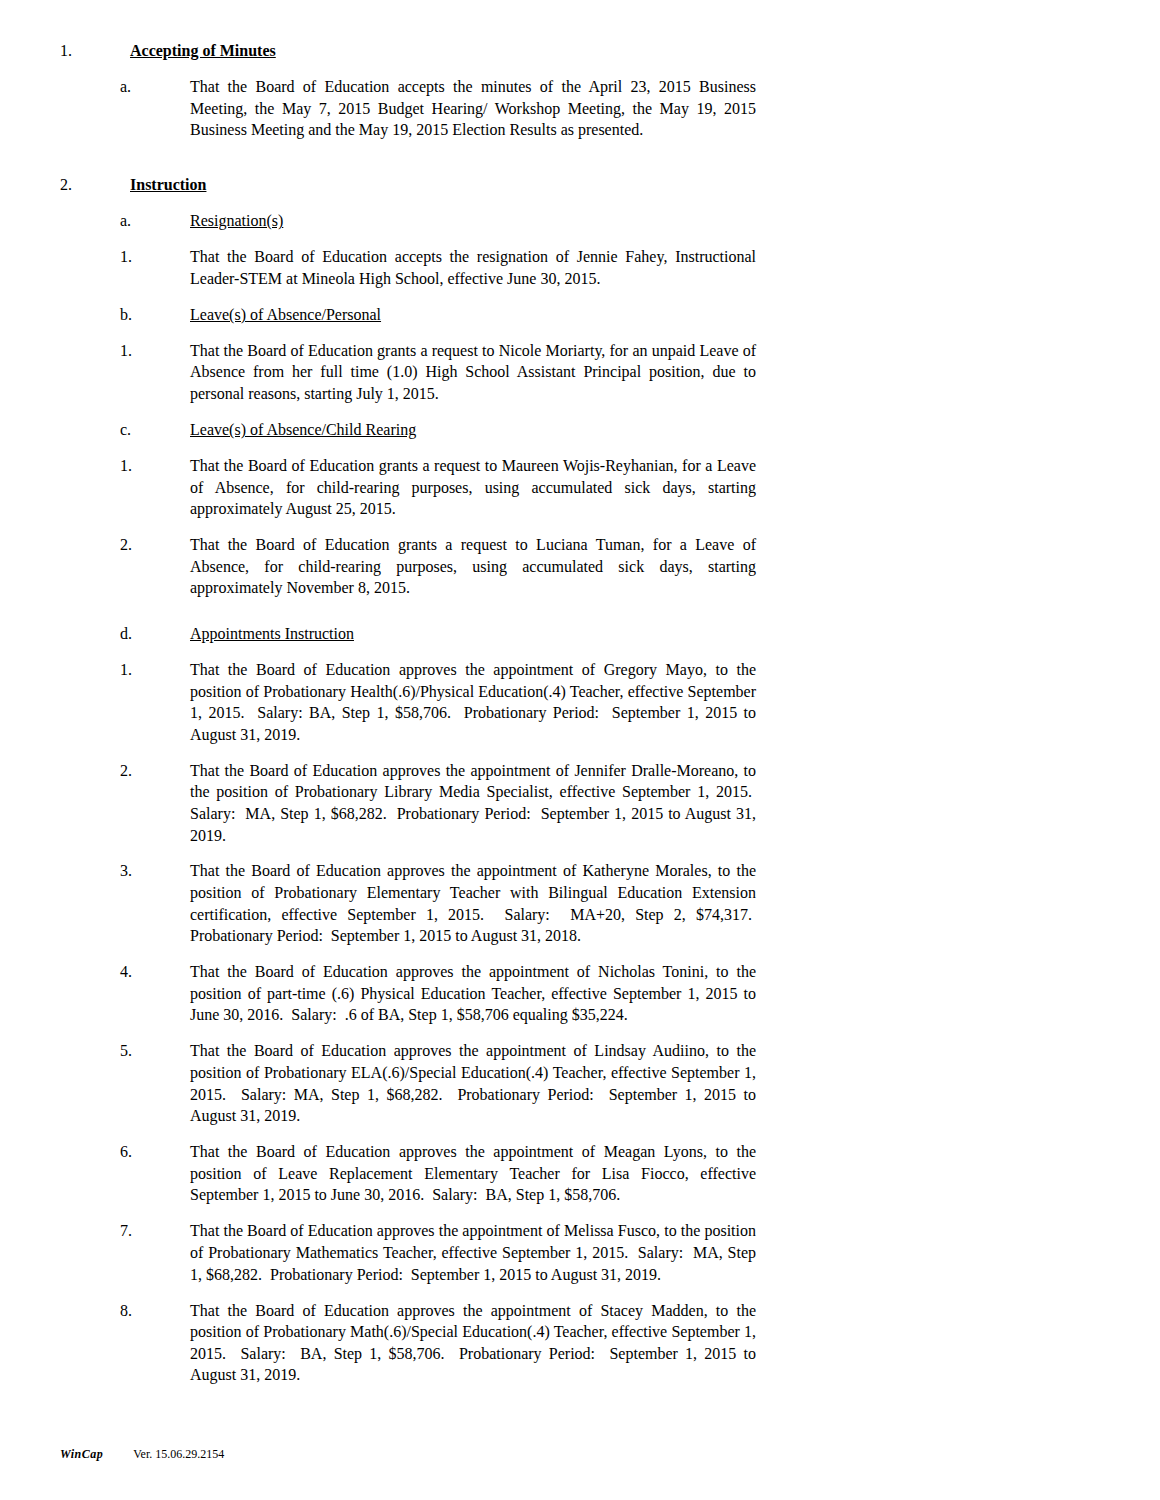1.
Accepting of Minutes
a.
That the Board of Education accepts the minutes of the April 23, 2015 Business Meeting, the May 7, 2015 Budget Hearing/ Workshop Meeting, the May 19, 2015 Business Meeting and the May 19, 2015 Election Results as presented.
2.
Instruction
a.
Resignation(s)
1.
That the Board of Education accepts the resignation of Jennie Fahey, Instructional Leader-STEM at Mineola High School, effective June 30, 2015.
b.
Leave(s) of Absence/Personal
1.
That the Board of Education grants a request to Nicole Moriarty, for an unpaid Leave of Absence from her full time (1.0) High School Assistant Principal position, due to personal reasons, starting July 1, 2015.
c.
Leave(s) of Absence/Child Rearing
1.
That the Board of Education grants a request to Maureen Wojis-Reyhanian, for a Leave of Absence, for child-rearing purposes, using accumulated sick days, starting approximately August 25, 2015.
2.
That the Board of Education grants a request to Luciana Tuman, for a Leave of Absence, for child-rearing purposes, using accumulated sick days, starting approximately November 8, 2015.
d.
Appointments Instruction
1.
That the Board of Education approves the appointment of Gregory Mayo, to the position of Probationary Health(.6)/Physical Education(.4) Teacher, effective September 1, 2015. Salary: BA, Step 1, $58,706. Probationary Period: September 1, 2015 to August 31, 2019.
2.
That the Board of Education approves the appointment of Jennifer Dralle-Moreano, to the position of Probationary Library Media Specialist, effective September 1, 2015. Salary: MA, Step 1, $68,282. Probationary Period: September 1, 2015 to August 31, 2019.
3.
That the Board of Education approves the appointment of Katheryne Morales, to the position of Probationary Elementary Teacher with Bilingual Education Extension certification, effective September 1, 2015. Salary: MA+20, Step 2, $74,317. Probationary Period: September 1, 2015 to August 31, 2018.
4.
That the Board of Education approves the appointment of Nicholas Tonini, to the position of part-time (.6) Physical Education Teacher, effective September 1, 2015 to June 30, 2016. Salary: .6 of BA, Step 1, $58,706 equaling $35,224.
5.
That the Board of Education approves the appointment of Lindsay Audiino, to the position of Probationary ELA(.6)/Special Education(.4) Teacher, effective September 1, 2015. Salary: MA, Step 1, $68,282. Probationary Period: September 1, 2015 to August 31, 2019.
6.
That the Board of Education approves the appointment of Meagan Lyons, to the position of Leave Replacement Elementary Teacher for Lisa Fiocco, effective September 1, 2015 to June 30, 2016. Salary: BA, Step 1, $58,706.
7.
That the Board of Education approves the appointment of Melissa Fusco, to the position of Probationary Mathematics Teacher, effective September 1, 2015. Salary: MA, Step 1, $68,282. Probationary Period: September 1, 2015 to August 31, 2019.
8.
That the Board of Education approves the appointment of Stacey Madden, to the position of Probationary Math(.6)/Special Education(.4) Teacher, effective September 1, 2015. Salary: BA, Step 1, $58,706. Probationary Period: September 1, 2015 to August 31, 2019.
WinCap Ver. 15.06.29.2154